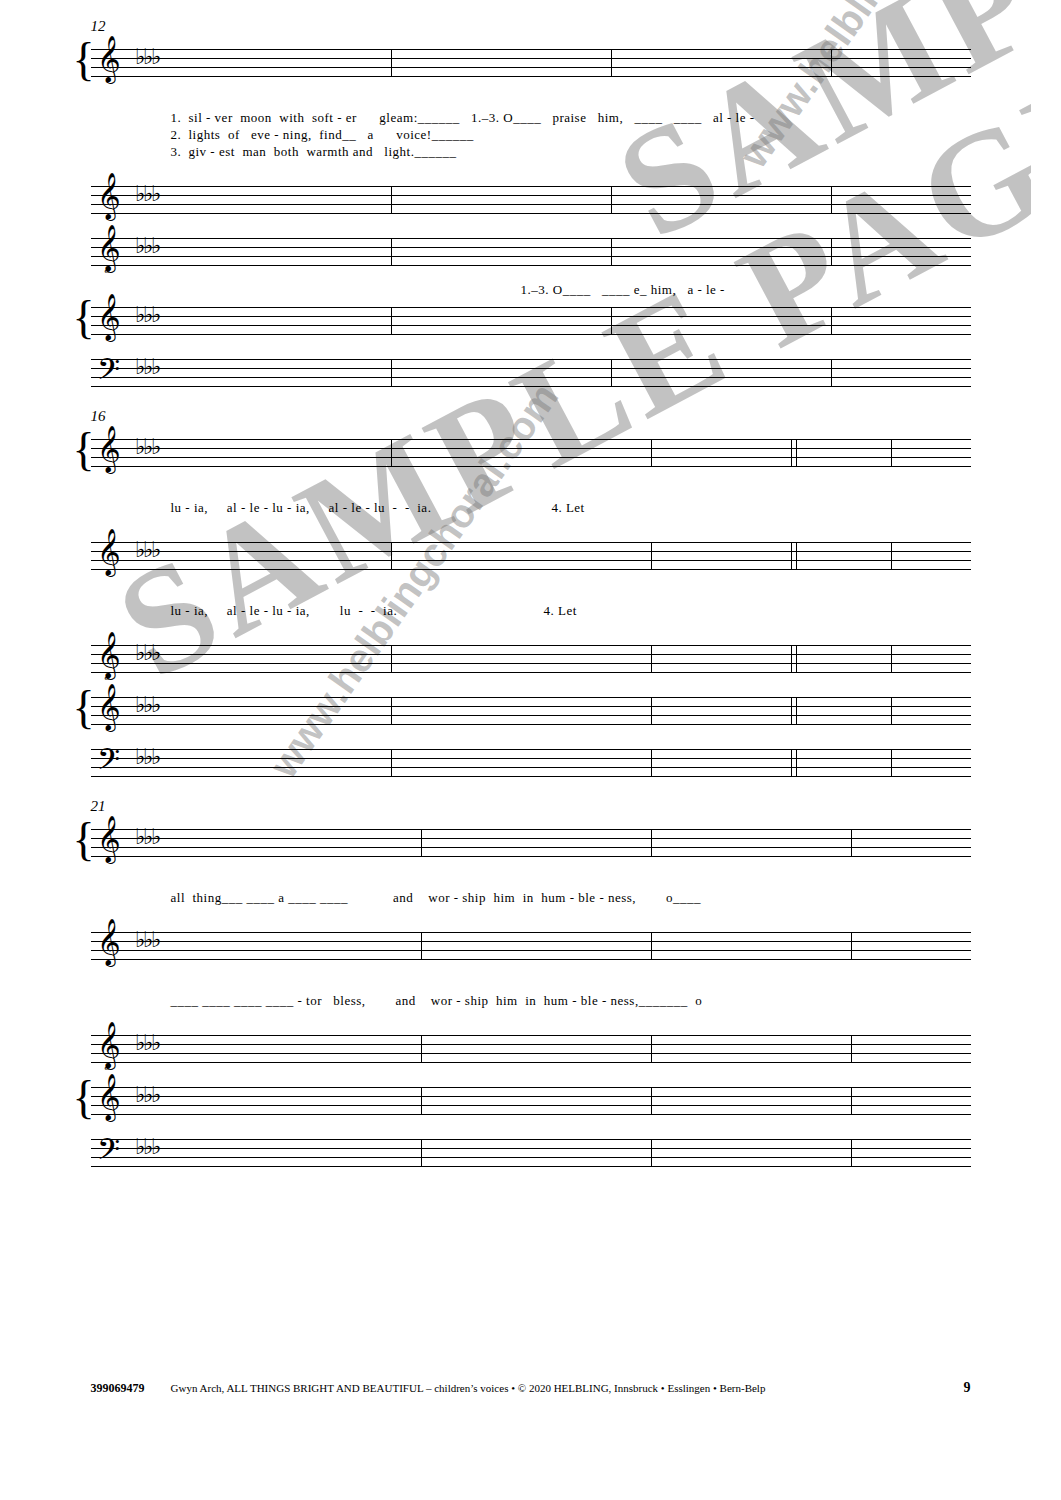SAMPLE PAGE
SAMPLE PAGE
www.helblingchor.com
www.helblingchoral.com
12
{ 𝄞 ♭♭♭
1. sil - ver moon with soft - er gleam:______ 1.–3. O____ praise him, ____ ____ al - le - 2. lights of eve - ning, find__ a voice!______ 3. giv - est man both warmth and light.______
𝄞 ♭♭♭
𝄞 8 ♭♭♭
1.–3. O____ ____ e_ him, a - le -
{ 𝄞 ♭♭♭
𝄢 ♭♭♭
16
{ 𝄞 ♭♭♭
lu - ia, al - le - lu - ia, al - le - lu - - ia. 4. Let
𝄞 ♭♭♭
lu - ia, al - le - lu - ia, lu - - ia. 4. Let
𝄞 8 ♭♭♭
{ 𝄞 ♭♭♭
𝄢 ♭♭♭
21
{ 𝄞 ♭♭♭
all thing___ ____ a ____ ____ and wor - ship him in hum - ble - ness, o____
𝄞 ♭♭♭
____ ____ ____ ____ - tor bless, and wor - ship him in hum - ble - ness,_______ o
𝄞 8 ♭♭♭
{ 𝄞 ♭♭♭
𝄢 ♭♭♭
399069479 Gwyn Arch, ALL THINGS BRIGHT AND BEAUTIFUL – children’s voices • © 2020 HELBLING, Innsbruck • Esslingen • Bern-Belp 9